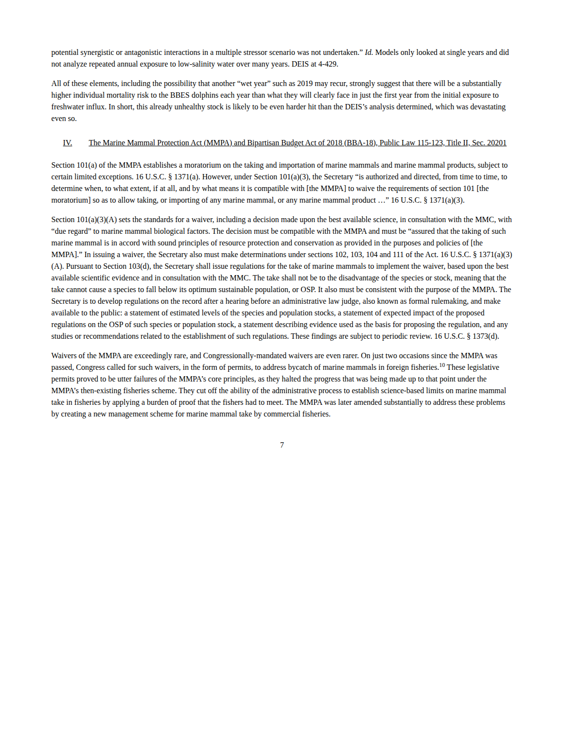potential synergistic or antagonistic interactions in a multiple stressor scenario was not undertaken.” Id. Models only looked at single years and did not analyze repeated annual exposure to low-salinity water over many years. DEIS at 4-429.
All of these elements, including the possibility that another “wet year” such as 2019 may recur, strongly suggest that there will be a substantially higher individual mortality risk to the BBES dolphins each year than what they will clearly face in just the first year from the initial exposure to freshwater influx. In short, this already unhealthy stock is likely to be even harder hit than the DEIS’s analysis determined, which was devastating even so.
IV. The Marine Mammal Protection Act (MMPA) and Bipartisan Budget Act of 2018 (BBA-18), Public Law 115-123, Title II, Sec. 20201
Section 101(a) of the MMPA establishes a moratorium on the taking and importation of marine mammals and marine mammal products, subject to certain limited exceptions. 16 U.S.C. § 1371(a). However, under Section 101(a)(3), the Secretary “is authorized and directed, from time to time, to determine when, to what extent, if at all, and by what means it is compatible with [the MMPA] to waive the requirements of section 101 [the moratorium] so as to allow taking, or importing of any marine mammal, or any marine mammal product …” 16 U.S.C. § 1371(a)(3).
Section 101(a)(3)(A) sets the standards for a waiver, including a decision made upon the best available science, in consultation with the MMC, with “due regard” to marine mammal biological factors. The decision must be compatible with the MMPA and must be “assured that the taking of such marine mammal is in accord with sound principles of resource protection and conservation as provided in the purposes and policies of [the MMPA].” In issuing a waiver, the Secretary also must make determinations under sections 102, 103, 104 and 111 of the Act. 16 U.S.C. § 1371(a)(3)(A). Pursuant to Section 103(d), the Secretary shall issue regulations for the take of marine mammals to implement the waiver, based upon the best available scientific evidence and in consultation with the MMC. The take shall not be to the disadvantage of the species or stock, meaning that the take cannot cause a species to fall below its optimum sustainable population, or OSP. It also must be consistent with the purpose of the MMPA. The Secretary is to develop regulations on the record after a hearing before an administrative law judge, also known as formal rulemaking, and make available to the public: a statement of estimated levels of the species and population stocks, a statement of expected impact of the proposed regulations on the OSP of such species or population stock, a statement describing evidence used as the basis for proposing the regulation, and any studies or recommendations related to the establishment of such regulations. These findings are subject to periodic review. 16 U.S.C. § 1373(d).
Waivers of the MMPA are exceedingly rare, and Congressionally-mandated waivers are even rarer. On just two occasions since the MMPA was passed, Congress called for such waivers, in the form of permits, to address bycatch of marine mammals in foreign fisheries.10 These legislative permits proved to be utter failures of the MMPA’s core principles, as they halted the progress that was being made up to that point under the MMPA’s then-existing fisheries scheme. They cut off the ability of the administrative process to establish science-based limits on marine mammal take in fisheries by applying a burden of proof that the fishers had to meet. The MMPA was later amended substantially to address these problems by creating a new management scheme for marine mammal take by commercial fisheries.
7